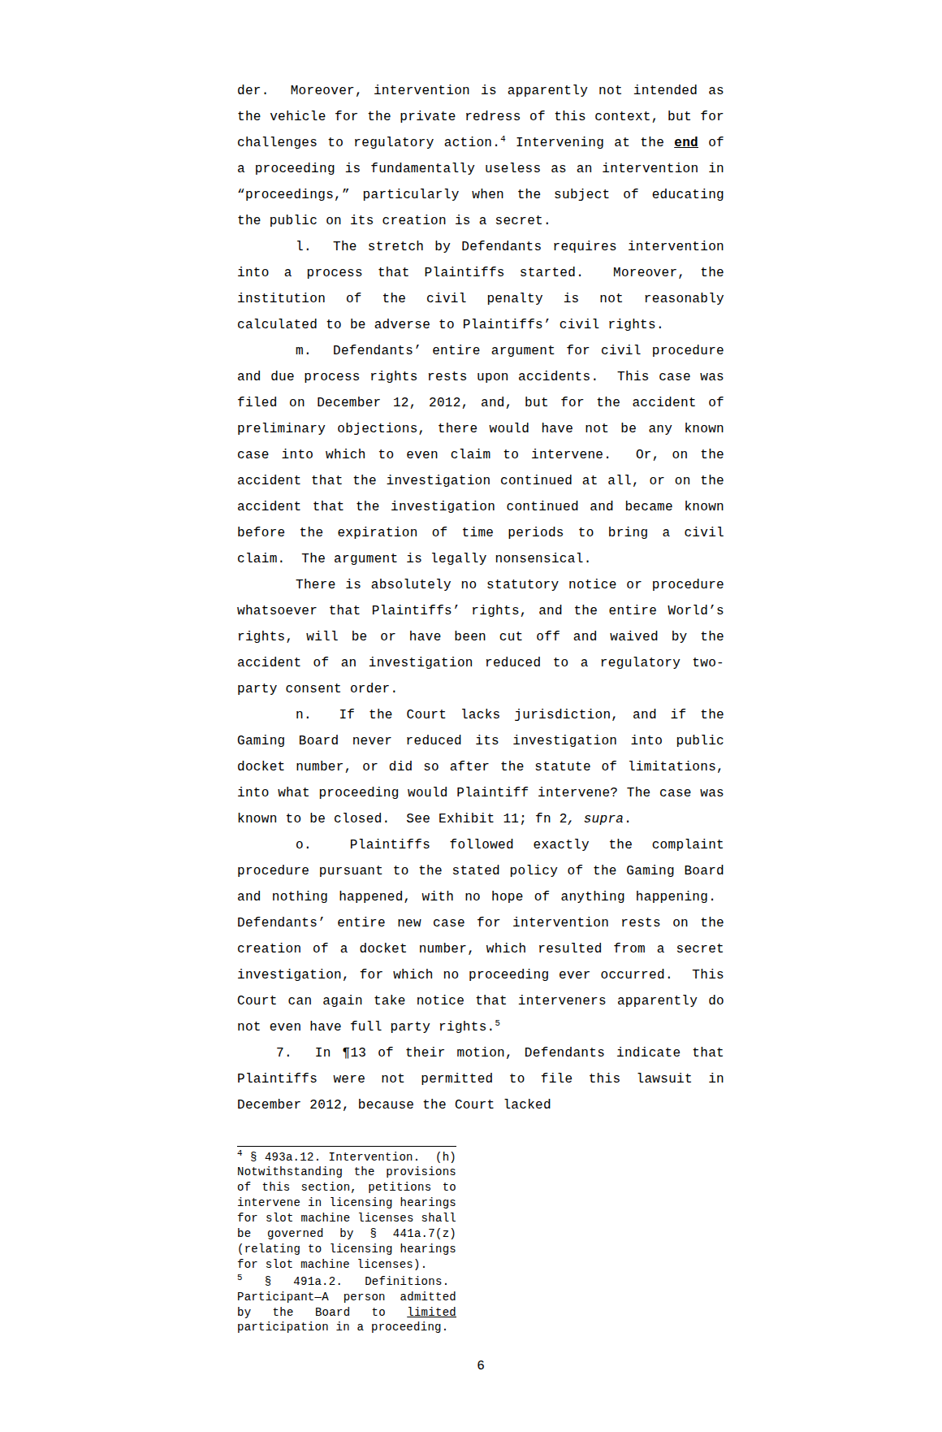der. Moreover, intervention is apparently not intended as the vehicle for the private redress of this context, but for challenges to regulatory action.4 Intervening at the end of a proceeding is fundamentally useless as an intervention in “proceedings,” particularly when the subject of educating the public on its creation is a secret.
l. The stretch by Defendants requires intervention into a process that Plaintiffs started. Moreover, the institution of the civil penalty is not reasonably calculated to be adverse to Plaintiffs’ civil rights.
m. Defendants’ entire argument for civil procedure and due process rights rests upon accidents. This case was filed on December 12, 2012, and, but for the accident of preliminary objections, there would have not be any known case into which to even claim to intervene. Or, on the accident that the investigation continued at all, or on the accident that the investigation continued and became known before the expiration of time periods to bring a civil claim. The argument is legally nonsensical.
There is absolutely no statutory notice or procedure whatsoever that Plaintiffs’ rights, and the entire World’s rights, will be or have been cut off and waived by the accident of an investigation reduced to a regulatory two-party consent order.
n. If the Court lacks jurisdiction, and if the Gaming Board never reduced its investigation into public docket number, or did so after the statute of limitations, into what proceeding would Plaintiff intervene? The case was known to be closed. See Exhibit 11; fn 2, supra.
o. Plaintiffs followed exactly the complaint procedure pursuant to the stated policy of the Gaming Board and nothing happened, with no hope of anything happening. Defendants’ entire new case for intervention rests on the creation of a docket number, which resulted from a secret investigation, for which no proceeding ever occurred. This Court can again take notice that interveners apparently do not even have full party rights.5
7. In ¶13 of their motion, Defendants indicate that Plaintiffs were not permitted to file this lawsuit in December 2012, because the Court lacked
4 § 493a.12. Intervention. (h) Notwithstanding the provisions of this section, petitions to intervene in licensing hearings for slot machine licenses shall be governed by § 441a.7(z) (relating to licensing hearings for slot machine licenses).
5 § 491a.2. Definitions. Participant—A person admitted by the Board to limited participation in a proceeding.
6